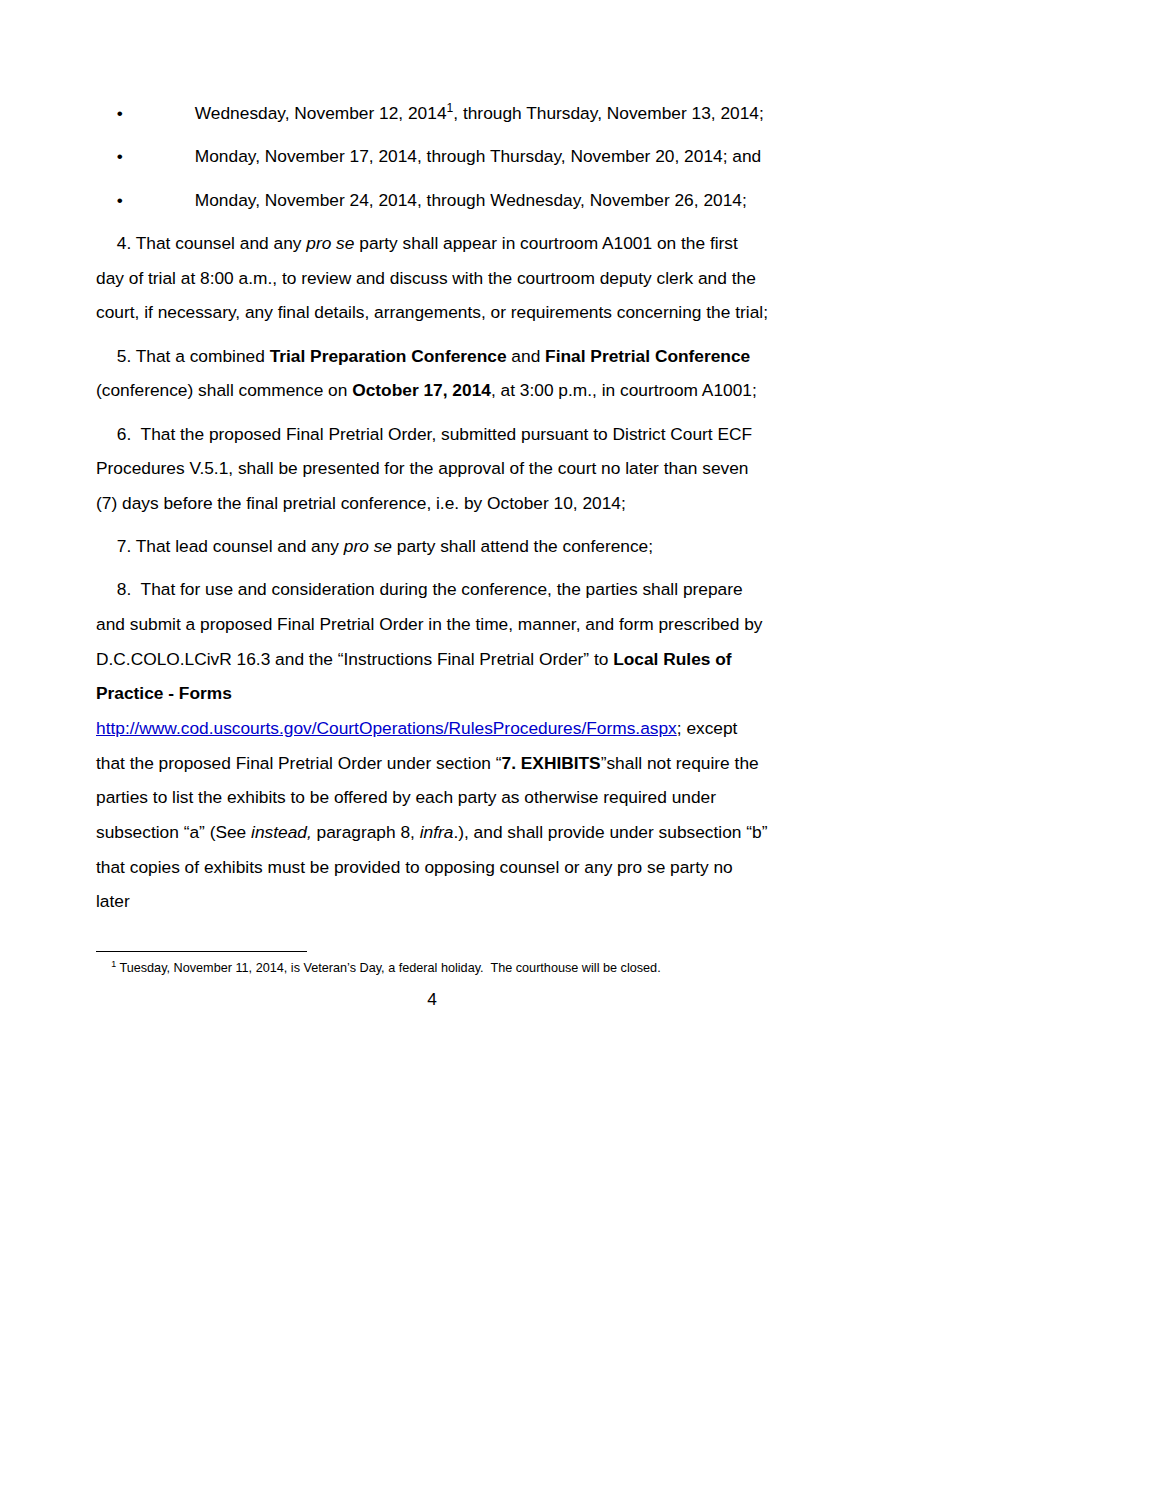•Wednesday, November 12, 20141, through Thursday, November 13, 2014;
•Monday, November 17, 2014, through Thursday, November 20, 2014; and
•Monday, November 24, 2014, through Wednesday, November 26, 2014;
4. That counsel and any pro se party shall appear in courtroom A1001 on the first day of trial at 8:00 a.m., to review and discuss with the courtroom deputy clerk and the court, if necessary, any final details, arrangements, or requirements concerning the trial;
5. That a combined Trial Preparation Conference and Final Pretrial Conference (conference) shall commence on October 17, 2014, at 3:00 p.m., in courtroom A1001;
6. That the proposed Final Pretrial Order, submitted pursuant to District Court ECF Procedures V.5.1, shall be presented for the approval of the court no later than seven (7) days before the final pretrial conference, i.e. by October 10, 2014;
7. That lead counsel and any pro se party shall attend the conference;
8. That for use and consideration during the conference, the parties shall prepare and submit a proposed Final Pretrial Order in the time, manner, and form prescribed by D.C.COLO.LCivR 16.3 and the “Instructions Final Pretrial Order” to Local Rules of Practice - Forms http://www.cod.uscourts.gov/CourtOperations/RulesProcedures/Forms.aspx; except that the proposed Final Pretrial Order under section “7. EXHIBITS”shall not require the parties to list the exhibits to be offered by each party as otherwise required under subsection “a” (See instead, paragraph 8, infra.), and shall provide under subsection “b” that copies of exhibits must be provided to opposing counsel or any pro se party no later
1 Tuesday, November 11, 2014, is Veteran’s Day, a federal holiday. The courthouse will be closed.
4